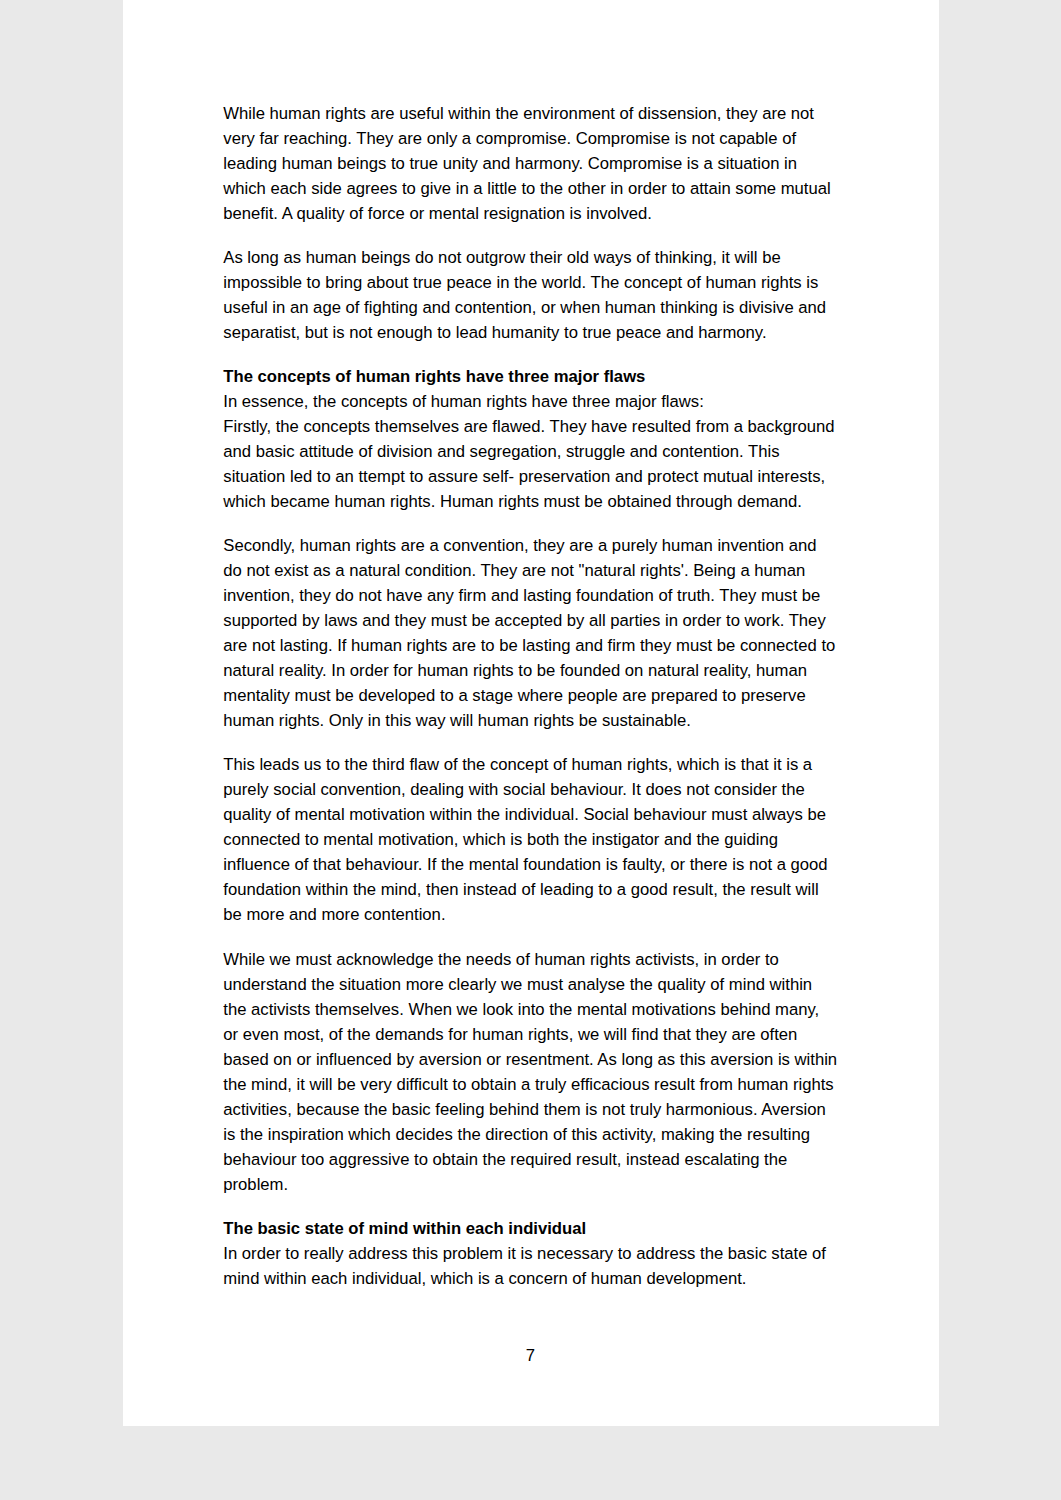While human rights are useful within the environment of dissension, they are not very far reaching. They are only a compromise. Compromise is not capable of leading human beings to true unity and harmony. Compromise is a situation in which each side agrees to give in a little to the other in order to attain some mutual benefit. A quality of force or mental resignation is involved.
As long as human beings do not outgrow their old ways of thinking, it will be impossible to bring about true peace in the world. The concept of human rights is useful in an age of fighting and contention, or when human thinking is divisive and separatist, but is not enough to lead humanity to true peace and harmony.
The concepts of human rights have three major flaws
In essence, the concepts of human rights have three major flaws:
Firstly, the concepts themselves are flawed. They have resulted from a background and basic attitude of division and segregation, struggle and contention. This situation led to an ttempt to assure self- preservation and protect mutual interests, which became human rights. Human rights must be obtained through demand.
Secondly, human rights are a convention, they are a purely human invention and do not exist as a natural condition. They are not "natural rights'. Being a human invention, they do not have any firm and lasting foundation of truth. They must be supported by laws and they must be accepted by all parties in order to work. They are not lasting. If human rights are to be lasting and firm they must be connected to natural reality. In order for human rights to be founded on natural reality, human mentality must be developed to a stage where people are prepared to preserve human rights. Only in this way will human rights be sustainable.
This leads us to the third flaw of the concept of human rights, which is that it is a purely social convention, dealing with social behaviour. It does not consider the quality of mental motivation within the individual. Social behaviour must always be connected to mental motivation, which is both the instigator and the guiding influence of that behaviour. If the mental foundation is faulty, or there is not a good foundation within the mind, then instead of leading to a good result, the result will be more and more contention.
While we must acknowledge the needs of human rights activists, in order to understand the situation more clearly we must analyse the quality of mind within the activists themselves. When we look into the mental motivations behind many, or even most, of the demands for human rights, we will find that they are often based on or influenced by aversion or resentment. As long as this aversion is within the mind, it will be very difficult to obtain a truly efficacious result from human rights activities, because the basic feeling behind them is not truly harmonious. Aversion is the inspiration which decides the direction of this activity, making the resulting behaviour too aggressive to obtain the required result, instead escalating the problem.
The basic state of mind within each individual
In order to really address this problem it is necessary to address the basic state of mind within each individual, which is a concern of human development.
7